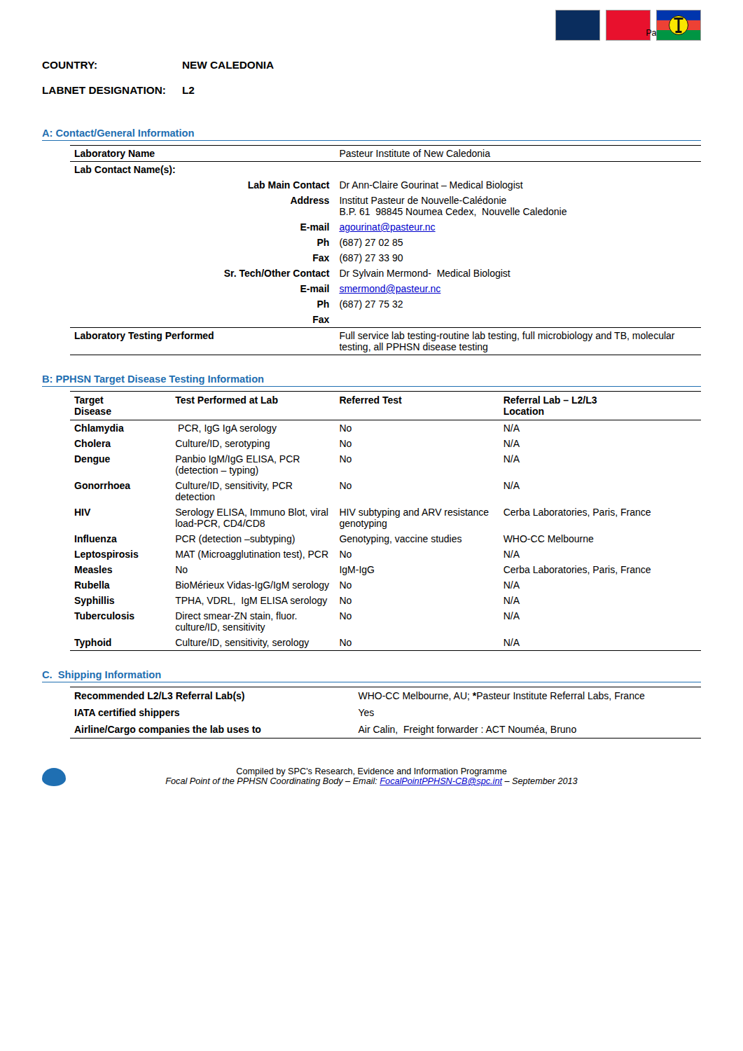Page 27 of 39
COUNTRY: NEW CALEDONIA
LABNET DESIGNATION: L2
A: Contact/General Information
| Laboratory Name | Pasteur Institute of New Caledonia |
| Lab Contact Name(s): | |
| Lab Main Contact | Dr Ann-Claire Gourinat – Medical Biologist |
| Address | Institut Pasteur de Nouvelle-Calédonie B.P. 61 98845 Noumea Cedex, Nouvelle Caledonie |
| E-mail | agourinat@pasteur.nc |
| Ph | (687) 27 02 85 |
| Fax | (687) 27 33 90 |
| Sr. Tech/Other Contact | Dr Sylvain Mermond- Medical Biologist |
| E-mail | smermond@pasteur.nc |
| Ph | (687) 27 75 32 |
| Fax | |
| Laboratory Testing Performed | Full service lab testing-routine lab testing, full microbiology and TB, molecular testing, all PPHSN disease testing |
B: PPHSN Target Disease Testing Information
| Target Disease | Test Performed at Lab | Referred Test | Referral Lab – L2/L3 Location |
| --- | --- | --- | --- |
| Chlamydia | PCR, IgG IgA serology | No | N/A |
| Cholera | Culture/ID, serotyping | No | N/A |
| Dengue | Panbio IgM/IgG ELISA, PCR (detection – typing) | No | N/A |
| Gonorrhoea | Culture/ID, sensitivity, PCR detection | No | N/A |
| HIV | Serology ELISA, Immuno Blot, viral load-PCR, CD4/CD8 | HIV subtyping and ARV resistance genotyping | Cerba Laboratories, Paris, France |
| Influenza | PCR (detection –subtyping) | Genotyping, vaccine studies | WHO-CC Melbourne |
| Leptospirosis | MAT (Microagglutination test), PCR | No | N/A |
| Measles | No | IgM-IgG | Cerba Laboratories, Paris, France |
| Rubella | BioMérieux Vidas-IgG/IgM serology | No | N/A |
| Syphillis | TPHA, VDRL, IgM ELISA serology | No | N/A |
| Tuberculosis | Direct smear-ZN stain, fluor. culture/ID, sensitivity | No | N/A |
| Typhoid | Culture/ID, sensitivity, serology | No | N/A |
C. Shipping Information
| Recommended L2/L3 Referral Lab(s) | WHO-CC Melbourne, AU; * Pasteur Institute Referral Labs, France |
| IATA certified shippers | Yes |
| Airline/Cargo companies the lab uses to | Air Calin, Freight forwarder : ACT Nouméa, Bruno |
Compiled by SPC's Research, Evidence and Information Programme
Focal Point of the PPHSN Coordinating Body – Email: FocalPointPPHSN-CB@spc.int – September 2013